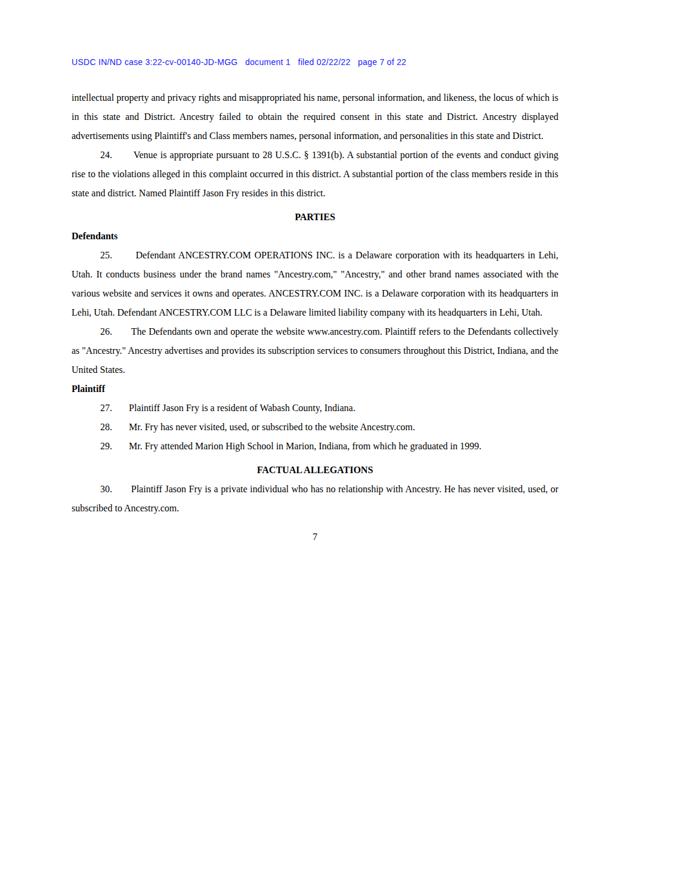USDC IN/ND case 3:22-cv-00140-JD-MGG document 1 filed 02/22/22 page 7 of 22
intellectual property and privacy rights and misappropriated his name, personal information, and likeness, the locus of which is in this state and District. Ancestry failed to obtain the required consent in this state and District. Ancestry displayed advertisements using Plaintiff's and Class members names, personal information, and personalities in this state and District.
24. Venue is appropriate pursuant to 28 U.S.C. § 1391(b). A substantial portion of the events and conduct giving rise to the violations alleged in this complaint occurred in this district. A substantial portion of the class members reside in this state and district. Named Plaintiff Jason Fry resides in this district.
PARTIES
Defendants
25. Defendant ANCESTRY.COM OPERATIONS INC. is a Delaware corporation with its headquarters in Lehi, Utah. It conducts business under the brand names "Ancestry.com," "Ancestry," and other brand names associated with the various website and services it owns and operates. ANCESTRY.COM INC. is a Delaware corporation with its headquarters in Lehi, Utah. Defendant ANCESTRY.COM LLC is a Delaware limited liability company with its headquarters in Lehi, Utah.
26. The Defendants own and operate the website www.ancestry.com. Plaintiff refers to the Defendants collectively as "Ancestry." Ancestry advertises and provides its subscription services to consumers throughout this District, Indiana, and the United States.
Plaintiff
27. Plaintiff Jason Fry is a resident of Wabash County, Indiana.
28. Mr. Fry has never visited, used, or subscribed to the website Ancestry.com.
29. Mr. Fry attended Marion High School in Marion, Indiana, from which he graduated in 1999.
FACTUAL ALLEGATIONS
30. Plaintiff Jason Fry is a private individual who has no relationship with Ancestry. He has never visited, used, or subscribed to Ancestry.com.
7